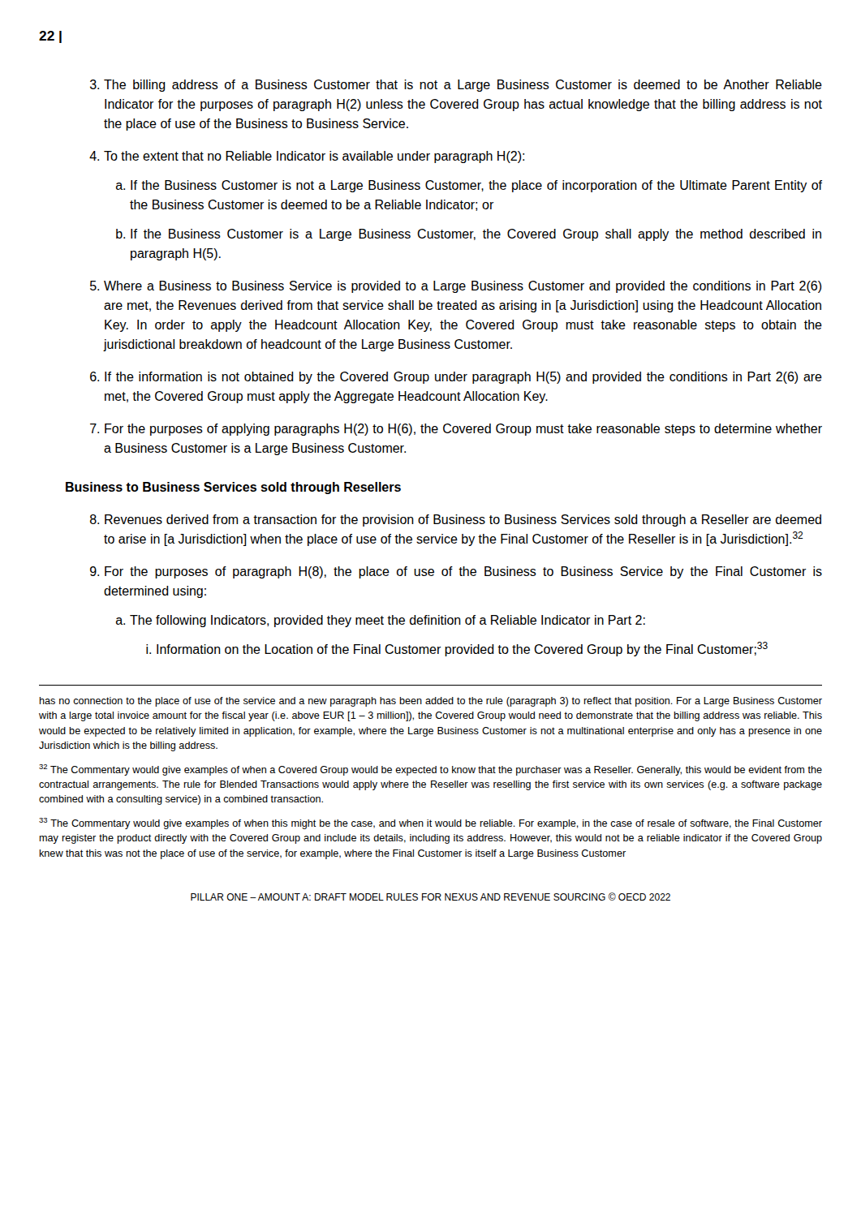22 |
The billing address of a Business Customer that is not a Large Business Customer is deemed to be Another Reliable Indicator for the purposes of paragraph H(2) unless the Covered Group has actual knowledge that the billing address is not the place of use of the Business to Business Service.
To the extent that no Reliable Indicator is available under paragraph H(2):
If the Business Customer is not a Large Business Customer, the place of incorporation of the Ultimate Parent Entity of the Business Customer is deemed to be a Reliable Indicator; or
If the Business Customer is a Large Business Customer, the Covered Group shall apply the method described in paragraph H(5).
Where a Business to Business Service is provided to a Large Business Customer and provided the conditions in Part 2(6) are met, the Revenues derived from that service shall be treated as arising in [a Jurisdiction] using the Headcount Allocation Key. In order to apply the Headcount Allocation Key, the Covered Group must take reasonable steps to obtain the jurisdictional breakdown of headcount of the Large Business Customer.
If the information is not obtained by the Covered Group under paragraph H(5) and provided the conditions in Part 2(6) are met, the Covered Group must apply the Aggregate Headcount Allocation Key.
For the purposes of applying paragraphs H(2) to H(6), the Covered Group must take reasonable steps to determine whether a Business Customer is a Large Business Customer.
Business to Business Services sold through Resellers
Revenues derived from a transaction for the provision of Business to Business Services sold through a Reseller are deemed to arise in [a Jurisdiction] when the place of use of the service by the Final Customer of the Reseller is in [a Jurisdiction].32
For the purposes of paragraph H(8), the place of use of the Business to Business Service by the Final Customer is determined using:
The following Indicators, provided they meet the definition of a Reliable Indicator in Part 2:
Information on the Location of the Final Customer provided to the Covered Group by the Final Customer;33
has no connection to the place of use of the service and a new paragraph has been added to the rule (paragraph 3) to reflect that position. For a Large Business Customer with a large total invoice amount for the fiscal year (i.e. above EUR [1 – 3 million]), the Covered Group would need to demonstrate that the billing address was reliable. This would be expected to be relatively limited in application, for example, where the Large Business Customer is not a multinational enterprise and only has a presence in one Jurisdiction which is the billing address.
32 The Commentary would give examples of when a Covered Group would be expected to know that the purchaser was a Reseller. Generally, this would be evident from the contractual arrangements. The rule for Blended Transactions would apply where the Reseller was reselling the first service with its own services (e.g. a software package combined with a consulting service) in a combined transaction.
33 The Commentary would give examples of when this might be the case, and when it would be reliable. For example, in the case of resale of software, the Final Customer may register the product directly with the Covered Group and include its details, including its address. However, this would not be a reliable indicator if the Covered Group knew that this was not the place of use of the service, for example, where the Final Customer is itself a Large Business Customer
PILLAR ONE – AMOUNT A: DRAFT MODEL RULES FOR NEXUS AND REVENUE SOURCING © OECD 2022